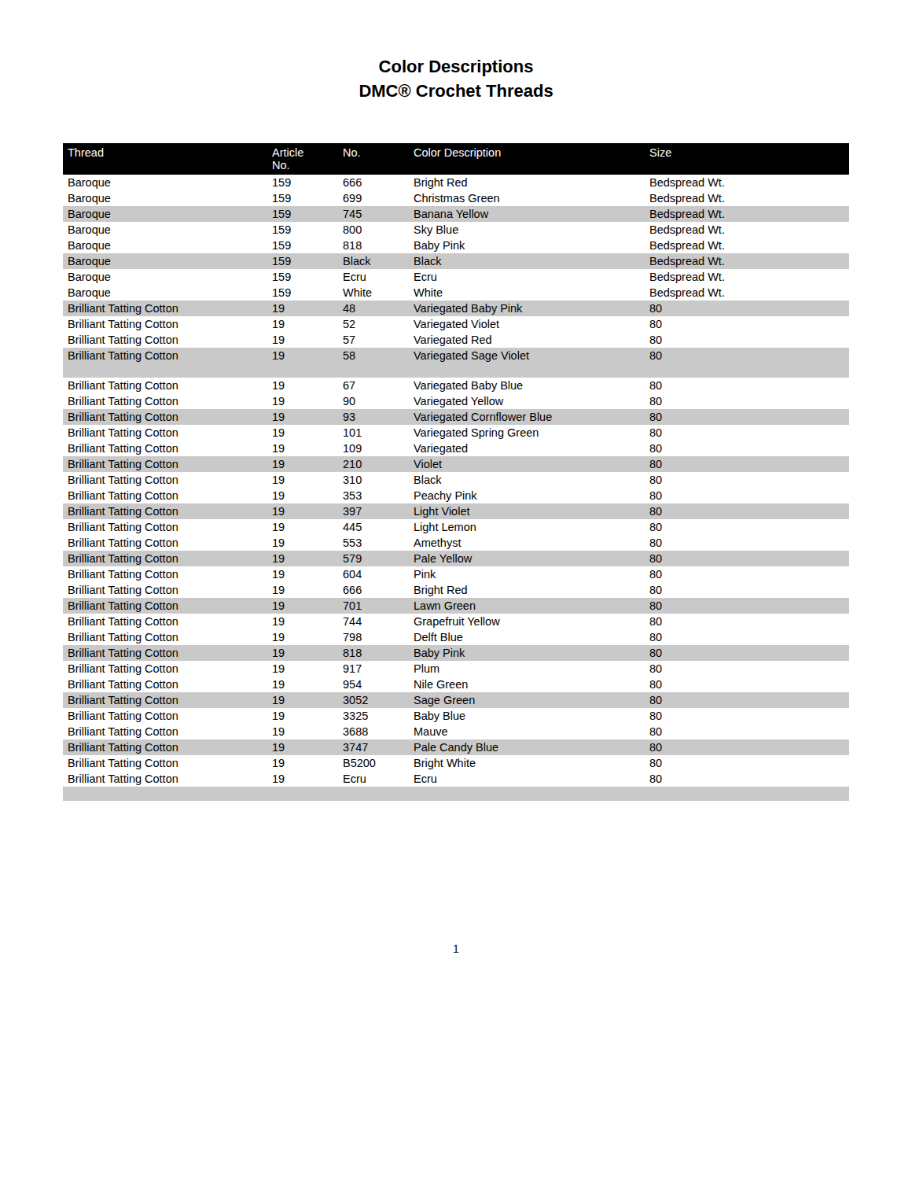Color Descriptions
DMC® Crochet Threads
| Thread | Article No. | No. | Color Description | Size |
| --- | --- | --- | --- | --- |
| Baroque | 159 | 666 | Bright Red | Bedspread Wt. |
| Baroque | 159 | 699 | Christmas Green | Bedspread Wt. |
| Baroque | 159 | 745 | Banana Yellow | Bedspread Wt. |
| Baroque | 159 | 800 | Sky Blue | Bedspread Wt. |
| Baroque | 159 | 818 | Baby Pink | Bedspread Wt. |
| Baroque | 159 | Black | Black | Bedspread Wt. |
| Baroque | 159 | Ecru | Ecru | Bedspread Wt. |
| Baroque | 159 | White | White | Bedspread Wt. |
| Brilliant Tatting Cotton | 19 | 48 | Variegated Baby Pink | 80 |
| Brilliant Tatting Cotton | 19 | 52 | Variegated Violet | 80 |
| Brilliant Tatting Cotton | 19 | 57 | Variegated Red | 80 |
| Brilliant Tatting Cotton | 19 | 58 | Variegated Sage Violet | 80 |
| Brilliant Tatting Cotton | 19 | 67 | Variegated Baby Blue | 80 |
| Brilliant Tatting Cotton | 19 | 90 | Variegated Yellow | 80 |
| Brilliant Tatting Cotton | 19 | 93 | Variegated Cornflower Blue | 80 |
| Brilliant Tatting Cotton | 19 | 101 | Variegated Spring Green | 80 |
| Brilliant Tatting Cotton | 19 | 109 | Variegated | 80 |
| Brilliant Tatting Cotton | 19 | 210 | Violet | 80 |
| Brilliant Tatting Cotton | 19 | 310 | Black | 80 |
| Brilliant Tatting Cotton | 19 | 353 | Peachy Pink | 80 |
| Brilliant Tatting Cotton | 19 | 397 | Light Violet | 80 |
| Brilliant Tatting Cotton | 19 | 445 | Light Lemon | 80 |
| Brilliant Tatting Cotton | 19 | 553 | Amethyst | 80 |
| Brilliant Tatting Cotton | 19 | 579 | Pale Yellow | 80 |
| Brilliant Tatting Cotton | 19 | 604 | Pink | 80 |
| Brilliant Tatting Cotton | 19 | 666 | Bright Red | 80 |
| Brilliant Tatting Cotton | 19 | 701 | Lawn Green | 80 |
| Brilliant Tatting Cotton | 19 | 744 | Grapefruit Yellow | 80 |
| Brilliant Tatting Cotton | 19 | 798 | Delft Blue | 80 |
| Brilliant Tatting Cotton | 19 | 818 | Baby Pink | 80 |
| Brilliant Tatting Cotton | 19 | 917 | Plum | 80 |
| Brilliant Tatting Cotton | 19 | 954 | Nile Green | 80 |
| Brilliant Tatting Cotton | 19 | 3052 | Sage Green | 80 |
| Brilliant Tatting Cotton | 19 | 3325 | Baby Blue | 80 |
| Brilliant Tatting Cotton | 19 | 3688 | Mauve | 80 |
| Brilliant Tatting Cotton | 19 | 3747 | Pale Candy Blue | 80 |
| Brilliant Tatting Cotton | 19 | B5200 | Bright White | 80 |
| Brilliant Tatting Cotton | 19 | Ecru | Ecru | 80 |
1